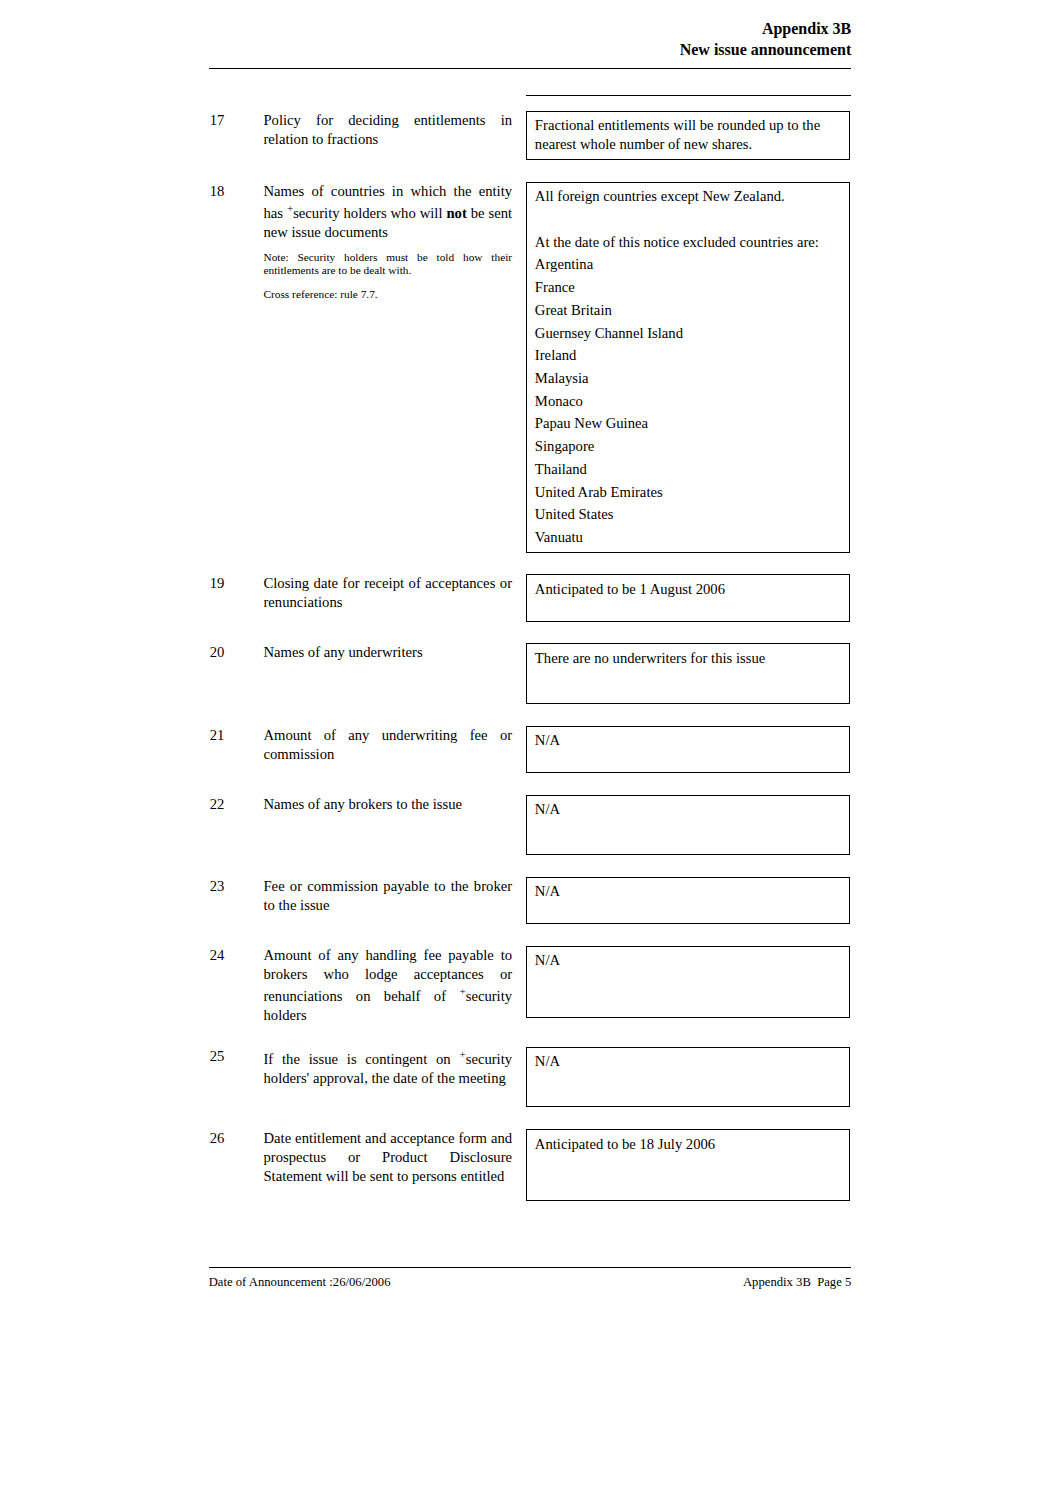Appendix 3B
New issue announcement
| 17 | Policy for deciding entitlements in relation to fractions | Fractional entitlements will be rounded up to the nearest whole number of new shares. |
| 18 | Names of countries in which the entity has + security holders who will not be sent new issue documents Note: Security holders must be told how their entitlements are to be dealt with. Cross reference: rule 7.7. | All foreign countries except New Zealand. At the date of this notice excluded countries are: Argentina France Great Britain Guernsey Channel Island Ireland Malaysia Monaco Papau New Guinea Singapore Thailand United Arab Emirates United States Vanuatu |
| 19 | Closing date for receipt of acceptances or renunciations | Anticipated to be 1 August 2006 |
| 20 | Names of any underwriters | There are no underwriters for this issue |
| 21 | Amount of any underwriting fee or commission | N/A |
| 22 | Names of any brokers to the issue | N/A |
| 23 | Fee or commission payable to the broker to the issue | N/A |
| 24 | Amount of any handling fee payable to brokers who lodge acceptances or renunciations on behalf of + security holders | N/A |
| 25 | If the issue is contingent on + security holders' approval, the date of the meeting | N/A |
| 26 | Date entitlement and acceptance form and prospectus or Product Disclosure Statement will be sent to persons entitled | Anticipated to be 18 July 2006 |
Date of Announcement :26/06/2006 Appendix 3B Page 5